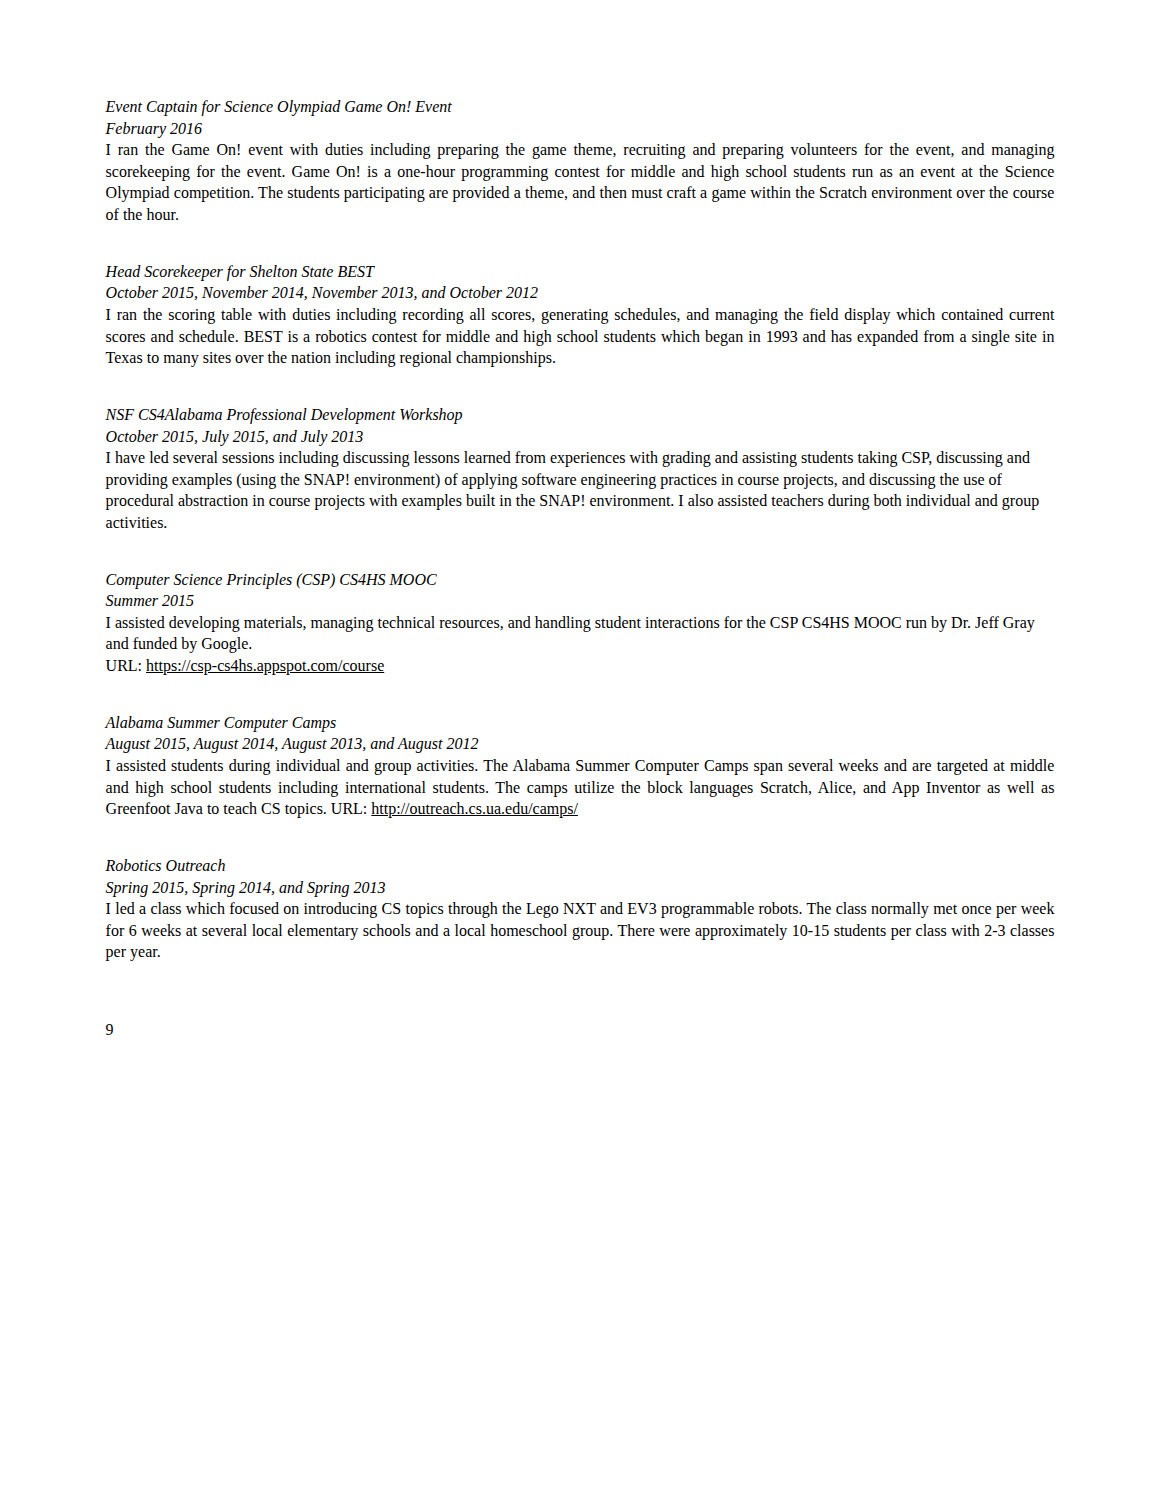Event Captain for Science Olympiad Game On! Event
February 2016
I ran the Game On! event with duties including preparing the game theme, recruiting and preparing volunteers for the event, and managing scorekeeping for the event. Game On! is a one-hour programming contest for middle and high school students run as an event at the Science Olympiad competition. The students participating are provided a theme, and then must craft a game within the Scratch environment over the course of the hour.
Head Scorekeeper for Shelton State BEST
October 2015, November 2014, November 2013, and October 2012
I ran the scoring table with duties including recording all scores, generating schedules, and managing the field display which contained current scores and schedule. BEST is a robotics contest for middle and high school students which began in 1993 and has expanded from a single site in Texas to many sites over the nation including regional championships.
NSF CS4Alabama Professional Development Workshop
October 2015, July 2015, and July 2013
I have led several sessions including discussing lessons learned from experiences with grading and assisting students taking CSP, discussing and providing examples (using the SNAP! environment) of applying software engineering practices in course projects, and discussing the use of procedural abstraction in course projects with examples built in the SNAP! environment. I also assisted teachers during both individual and group activities.
Computer Science Principles (CSP) CS4HS MOOC
Summer 2015
I assisted developing materials, managing technical resources, and handling student interactions for the CSP CS4HS MOOC run by Dr. Jeff Gray and funded by Google.
URL: https://csp-cs4hs.appspot.com/course
Alabama Summer Computer Camps
August 2015, August 2014, August 2013, and August 2012
I assisted students during individual and group activities. The Alabama Summer Computer Camps span several weeks and are targeted at middle and high school students including international students. The camps utilize the block languages Scratch, Alice, and App Inventor as well as Greenfoot Java to teach CS topics. URL: http://outreach.cs.ua.edu/camps/
Robotics Outreach
Spring 2015, Spring 2014, and Spring 2013
I led a class which focused on introducing CS topics through the Lego NXT and EV3 programmable robots. The class normally met once per week for 6 weeks at several local elementary schools and a local homeschool group. There were approximately 10-15 students per class with 2-3 classes per year.
9